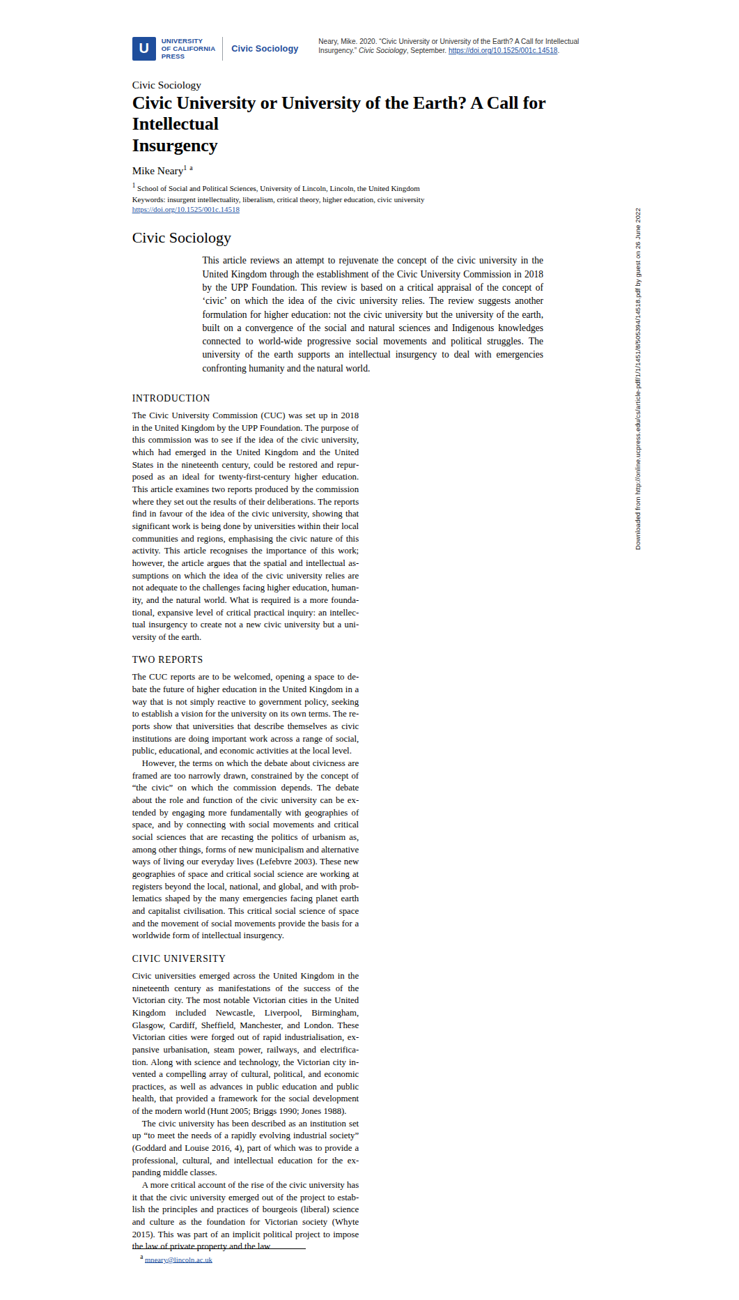U
University of California Press
Civic Sociology
Neary, Mike. 2020. “Civic University or University of the Earth? A Call for Intellectual Insurgency.” Civic Sociology, September. https://doi.org/10.1525/001c.14518.
Civic Sociology
Civic University or University of the Earth? A Call for Intellectual
Insurgency
Mike Neary1 a
1 School of Social and Political Sciences, University of Lincoln, Lincoln, the United Kingdom
Keywords: insurgent intellectuality, liberalism, critical theory, higher education, civic university
https://doi.org/10.1525/001c.14518
Civic Sociology
This article reviews an attempt to rejuvenate the concept of the civic university in the United Kingdom through the establishment of the Civic University Commission in 2018 by the UPP Foundation. This review is based on a critical appraisal of the concept of ‘civic’ on which the idea of the civic university relies. The review suggests another formulation for higher education: not the civic university but the university of the earth, built on a convergence of the social and natural sciences and Indigenous knowledges connected to world-wide progressive social movements and political struggles. The university of the earth supports an intellectual insurgency to deal with emergencies confronting humanity and the natural world.
Introduction
The Civic University Commission (CUC) was set up in 2018 in the United Kingdom by the UPP Foundation. The purpose of this commission was to see if the idea of the civic university, which had emerged in the United Kingdom and the United States in the nineteenth century, could be restored and repurposed as an ideal for twenty-first-century higher education. This article examines two reports produced by the commission where they set out the results of their deliberations. The reports find in favour of the idea of the civic university, showing that significant work is being done by universities within their local communities and regions, emphasising the civic nature of this activity. This article recognises the importance of this work; however, the article argues that the spatial and intellectual assumptions on which the idea of the civic university relies are not adequate to the challenges facing higher education, humanity, and the natural world. What is required is a more foundational, expansive level of critical practical inquiry: an intellectual insurgency to create not a new civic university but a university of the earth.
Two Reports
The CUC reports are to be welcomed, opening a space to debate the future of higher education in the United Kingdom in a way that is not simply reactive to government policy, seeking to establish a vision for the university on its own terms. The reports show that universities that describe themselves as civic institutions are doing important work across a range of social, public, educational, and economic activities at the local level.
However, the terms on which the debate about civicness are framed are too narrowly drawn, constrained by the concept of “the civic” on which the commission depends. The debate about the role and function of the civic university can be extended by engaging more fundamentally with geographies of space, and by connecting with social movements and critical social sciences that are recasting the politics of urbanism as, among other things, forms of new municipalism and alternative ways of living our everyday lives (Lefebvre 2003). These new geographies of space and critical social science are working at registers beyond the local, national, and global, and with problematics shaped by the many emergencies facing planet earth and capitalist civilisation. This critical social science of space and the movement of social movements provide the basis for a worldwide form of intellectual insurgency.
Civic University
Civic universities emerged across the United Kingdom in the nineteenth century as manifestations of the success of the Victorian city. The most notable Victorian cities in the United Kingdom included Newcastle, Liverpool, Birmingham, Glasgow, Cardiff, Sheffield, Manchester, and London. These Victorian cities were forged out of rapid industrialisation, expansive urbanisation, steam power, railways, and electrification. Along with science and technology, the Victorian city invented a compelling array of cultural, political, and economic practices, as well as advances in public education and public health, that provided a framework for the social development of the modern world (Hunt 2005; Briggs 1990; Jones 1988).
The civic university has been described as an institution set up “to meet the needs of a rapidly evolving industrial society” (Goddard and Louise 2016, 4), part of which was to provide a professional, cultural, and intellectual education for the expanding middle classes.
A more critical account of the rise of the civic university has it that the civic university emerged out of the project to establish the principles and practices of bourgeois (liberal) science and culture as the foundation for Victorian society (Whyte 2015). This was part of an implicit political project to impose the law of private property and the law
a mneary@lincoln.ac.uk
Downloaded from http://online.ucpress.edu/cs/article-pdf/1/1/1451/8/505394/14518.pdf by guest on 26 June 2022